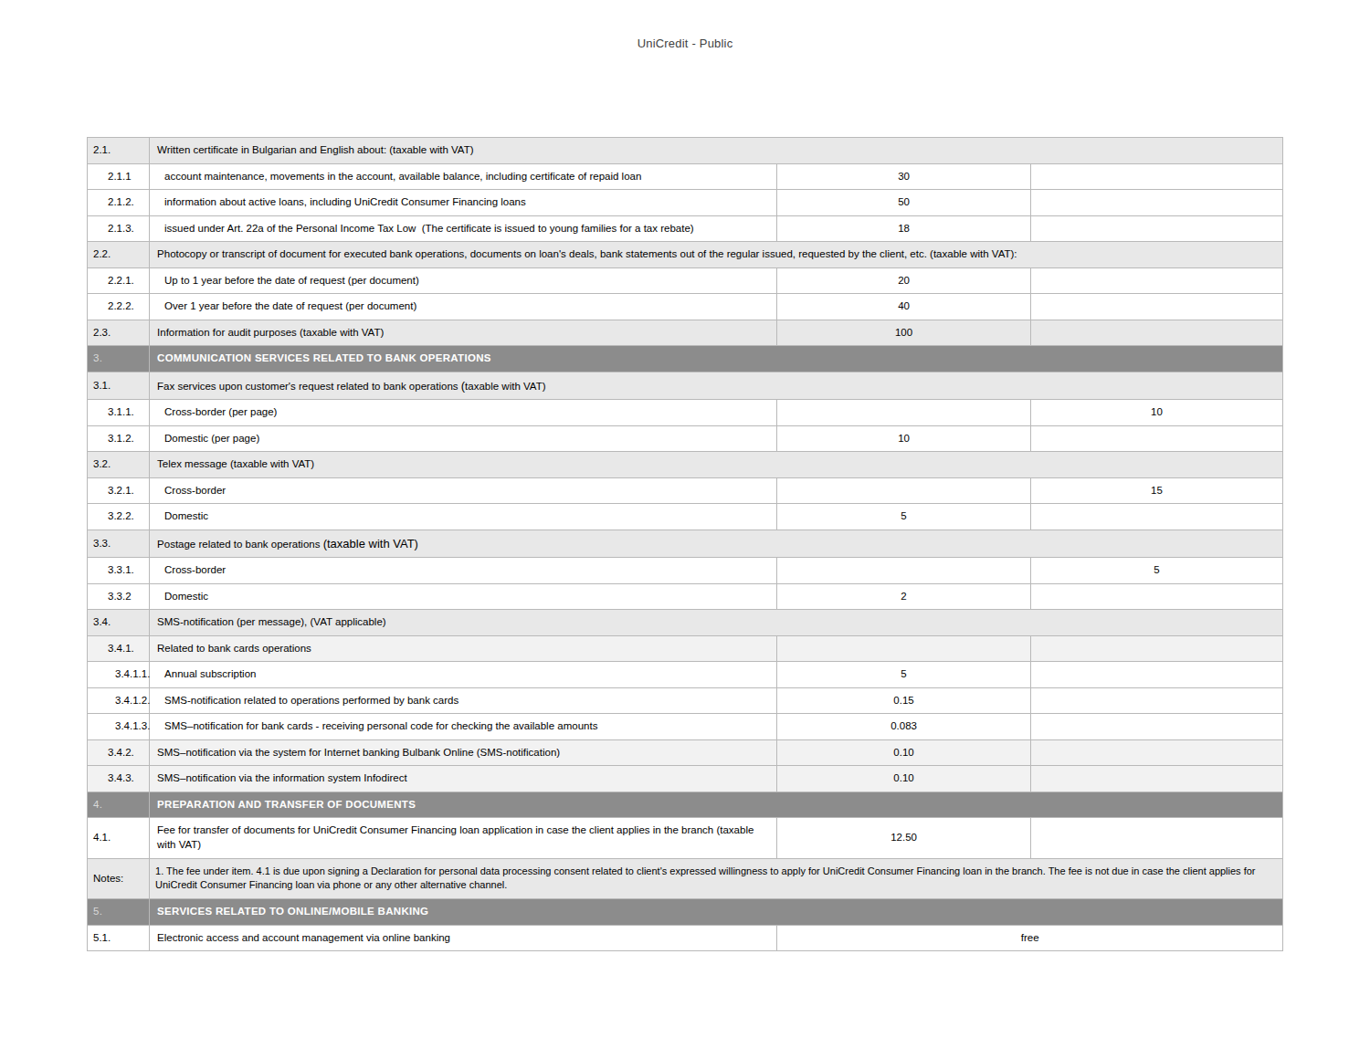UniCredit - Public
| 2.1. | Written certificate in Bulgarian and English about: (taxable with VAT) |
| 2.1.1 | account maintenance, movements in the account, available balance, including certificate of repaid loan | 30 | |
| 2.1.2. | information about active loans, including UniCredit Consumer Financing loans | 50 | |
| 2.1.3. | issued under Art. 22a of the Personal Income Tax Low (The certificate is issued to young families for a tax rebate) | 18 | |
| 2.2. | Photocopy or transcript of document for executed bank operations, documents on loan's deals, bank statements out of the regular issued, requested by the client, etc. (taxable with VAT): |
| 2.2.1. | Up to 1 year before the date of request (per document) | 20 | |
| 2.2.2. | Over 1 year before the date of request (per document) | 40 | |
| 2.3. | Information for audit purposes (taxable with VAT) | 100 | |
| 3. | COMMUNICATION SERVICES RELATED TO BANK OPERATIONS |
| 3.1. | Fax services upon customer's request related to bank operations ( taxable with VAT) |
| 3.1.1. | Cross-border (per page) | | 10 |
| 3.1.2. | Domestic (per page) | 10 | |
| 3.2. | Telex message (taxable with VAT) |
| 3.2.1. | Cross-border | | 15 |
| 3.2.2. | Domestic | 5 | |
| 3.3. | Postage related to bank operations (taxable with VAT) |
| 3.3.1. | Cross-border | | 5 |
| 3.3.2 | Domestic | 2 | |
| 3.4. | SMS-notification (per message), (VAT applicable) |
| 3.4.1. | Related to bank cards operations | | |
| 3.4.1.1. | Annual subscription | 5 | |
| 3.4.1.2. | SMS-notification related to operations performed by bank cards | 0.15 | |
| 3.4.1.3. | SMS–notification for bank cards - receiving personal code for checking the available amounts | 0.083 | |
| 3.4.2. | SMS–notification via the system for Internet banking Bulbank Online (SMS-notification) | 0.10 | |
| 3.4.3. | SMS–notification via the information system Infodirect | 0.10 | |
| 4. | PREPARATION AND TRANSFER OF DOCUMENTS |
| 4.1. | Fee for transfer of documents for UniCredit Consumer Financing loan application in case the client applies in the branch (taxable with VAT) | 12.50 | |
| Notes: | 1. The fee under item. 4.1 is due upon signing a Declaration for personal data processing consent related to client's expressed willingness to apply for UniCredit Consumer Financing loan in the branch. The fee is not due in case the client applies for UniCredit Consumer Financing loan via phone or any other alternative channel. |
| 5. | SERVICES RELATED TO ONLINE/MOBILE BANKING |
| 5.1. | Electronic access and account management via online banking | free |